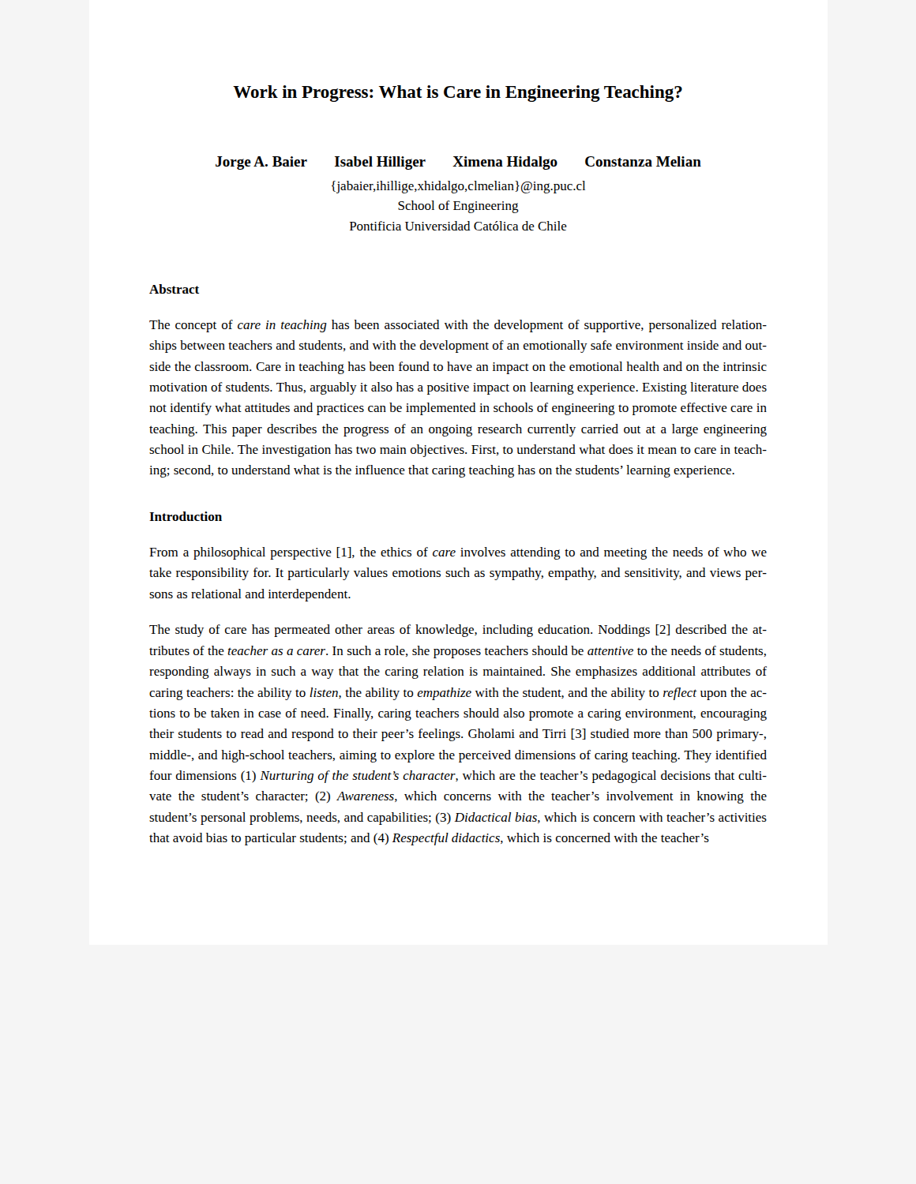Work in Progress: What is Care in Engineering Teaching?
Jorge A. Baier Isabel Hilliger Ximena Hidalgo Constanza Melian
{jabaier,ihillige,xhidalgo,clmelian}@ing.puc.cl
School of Engineering
Pontificia Universidad Católica de Chile
Abstract
The concept of care in teaching has been associated with the development of supportive, personalized relationships between teachers and students, and with the development of an emotionally safe environment inside and outside the classroom. Care in teaching has been found to have an impact on the emotional health and on the intrinsic motivation of students. Thus, arguably it also has a positive impact on learning experience. Existing literature does not identify what attitudes and practices can be implemented in schools of engineering to promote effective care in teaching. This paper describes the progress of an ongoing research currently carried out at a large engineering school in Chile. The investigation has two main objectives. First, to understand what does it mean to care in teaching; second, to understand what is the influence that caring teaching has on the students’ learning experience.
Introduction
From a philosophical perspective [1], the ethics of care involves attending to and meeting the needs of who we take responsibility for. It particularly values emotions such as sympathy, empathy, and sensitivity, and views persons as relational and interdependent.
The study of care has permeated other areas of knowledge, including education. Noddings [2] described the attributes of the teacher as a carer. In such a role, she proposes teachers should be attentive to the needs of students, responding always in such a way that the caring relation is maintained. She emphasizes additional attributes of caring teachers: the ability to listen, the ability to empathize with the student, and the ability to reflect upon the actions to be taken in case of need. Finally, caring teachers should also promote a caring environment, encouraging their students to read and respond to their peer’s feelings. Gholami and Tirri [3] studied more than 500 primary-, middle-, and high-school teachers, aiming to explore the perceived dimensions of caring teaching. They identified four dimensions (1) Nurturing of the student’s character, which are the teacher’s pedagogical decisions that cultivate the student’s character; (2) Awareness, which concerns with the teacher’s involvement in knowing the student’s personal problems, needs, and capabilities; (3) Didactical bias, which is concern with teacher’s activities that avoid bias to particular students; and (4) Respectful didactics, which is concerned with the teacher’s